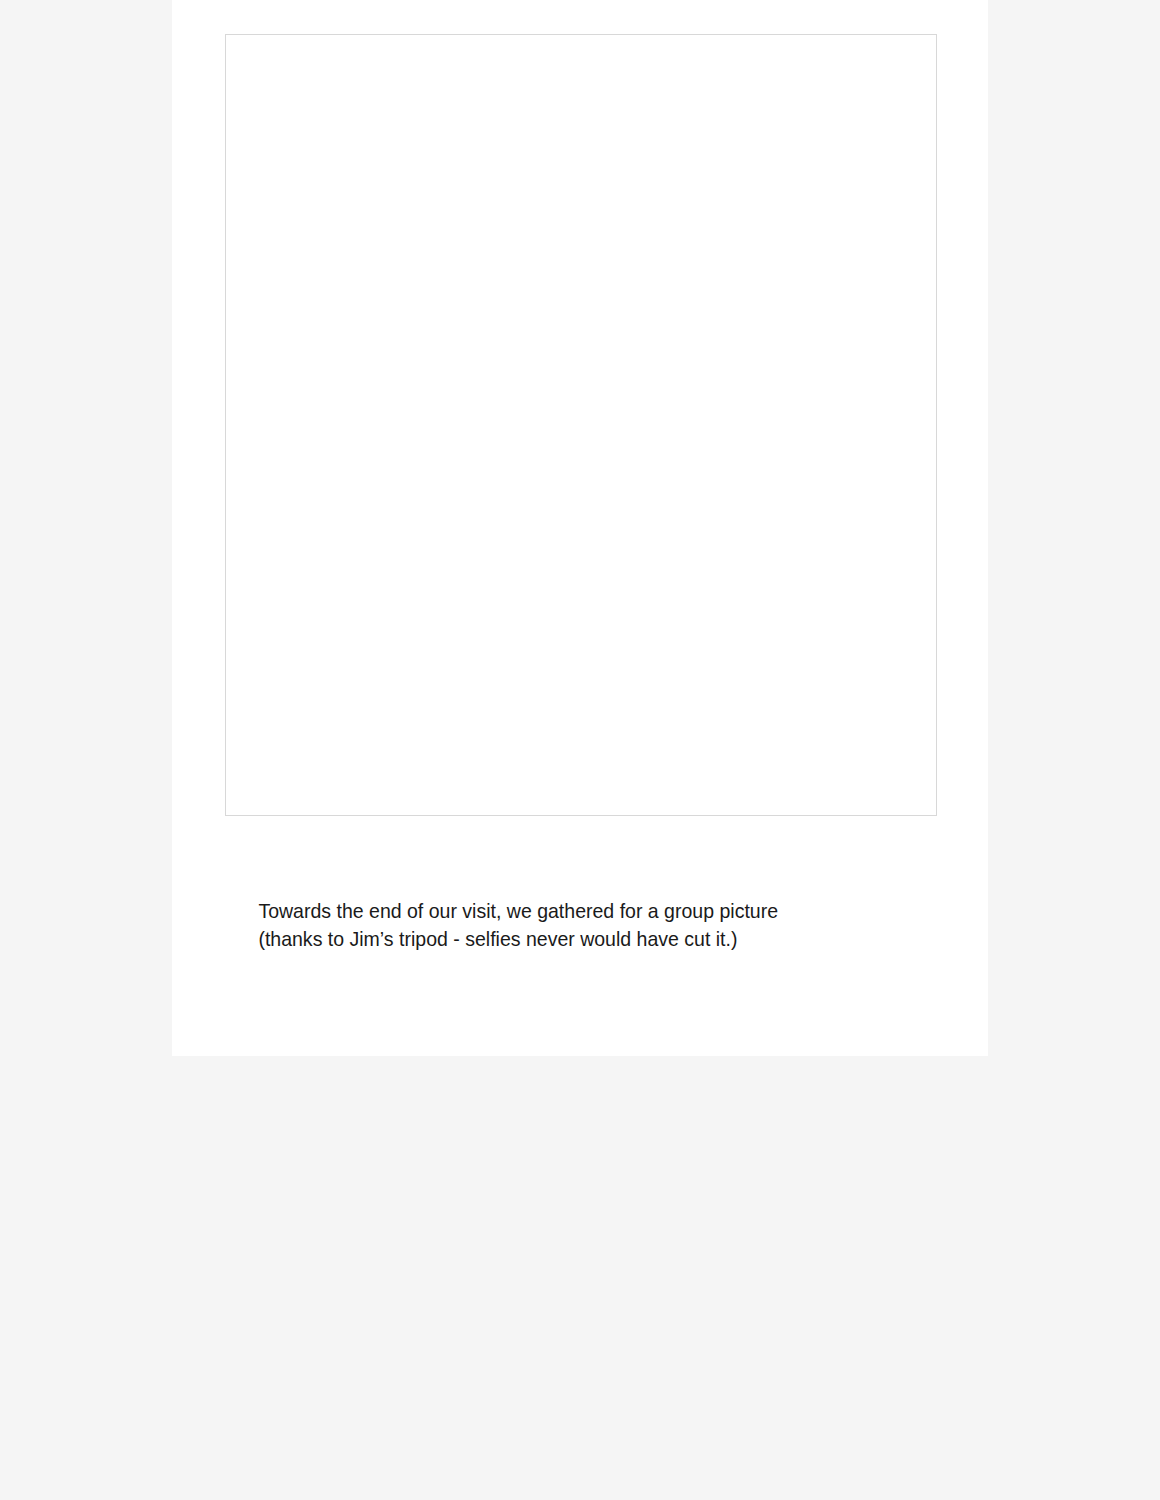Towards the end of our visit, we gathered for a group picture
(thanks to Jim’s tripod - selfies never would have cut it.)